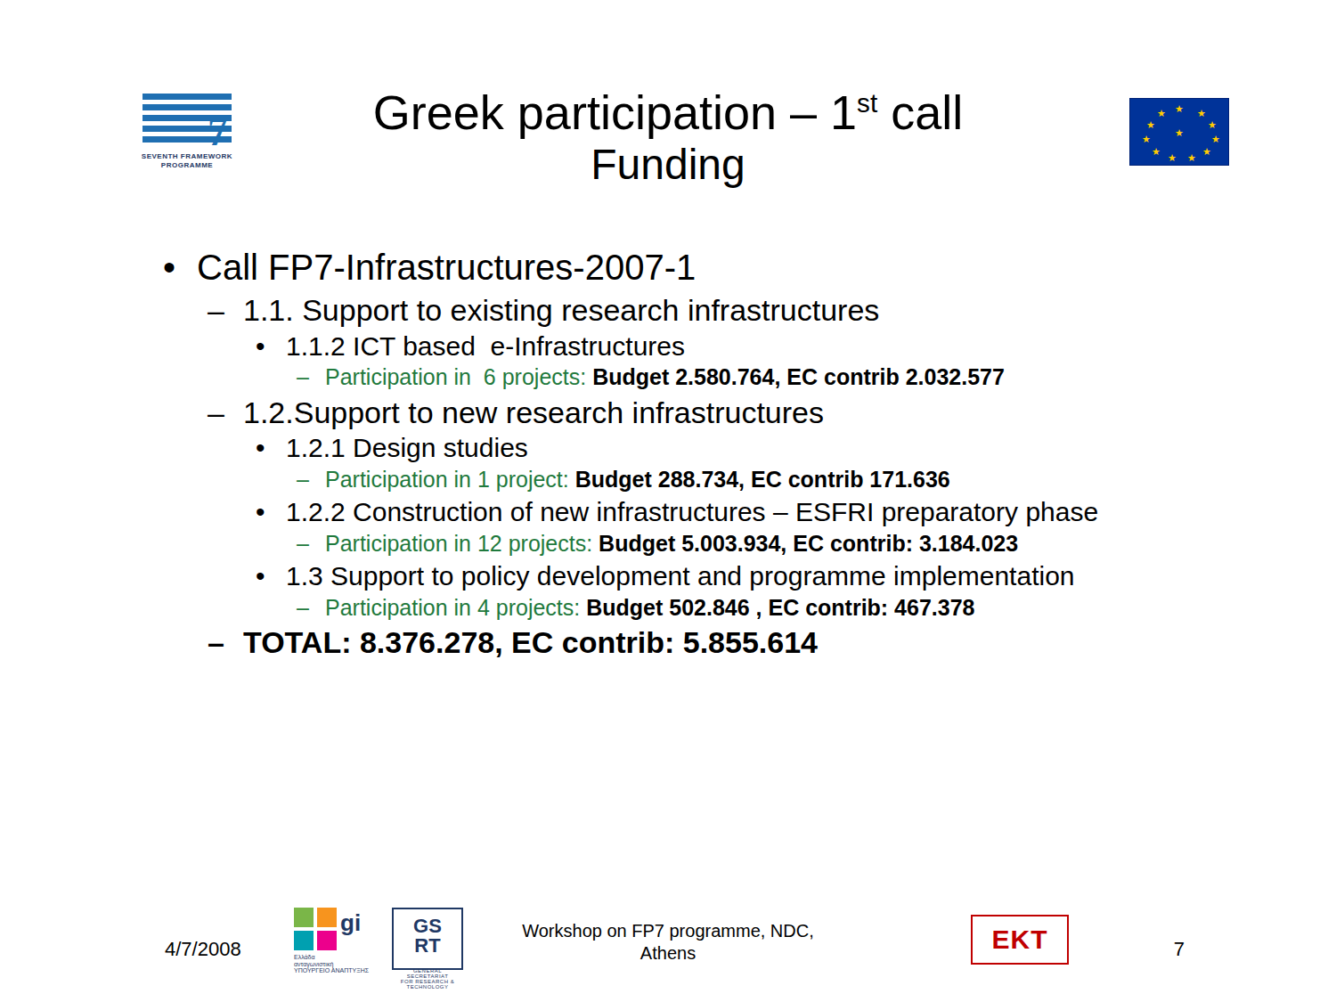SEVENTH FRAMEWORK
PROGRAMME
★ ★ ★ ★ ★ ★ ★ ★ ★ ★ ★ ★
Greek participation – 1st call Funding
Call FP7-Infrastructures-2007-1
1.1. Support to existing research infrastructures
1.1.2 ICT based e-Infrastructures
Participation in 6 projects: Budget 2.580.764, EC contrib 2.032.577
1.2.Support to new research infrastructures
1.2.1 Design studies
Participation in 1 project: Budget 288.734, EC contrib 171.636
1.2.2 Construction of new infrastructures – ESFRI preparatory phase
Participation in 12 projects: Budget 5.003.934, EC contrib: 3.184.023
1.3 Support to policy development and programme implementation
Participation in 4 projects: Budget 502.846 , EC contrib: 467.378
TOTAL: 8.376.278, EC contrib: 5.855.614
4/7/2008
gi Ελλάδα
ανταγωνιστική
ΥΠΟΥΡΓΕΙΟ ΑΝΑΠΤΥΞΗΣ
GS
RT GENERAL SECRETARIAT
FOR RESEARCH & TECHNOLOGY
Workshop on FP7 programme, NDC,
Athens
EKT
7